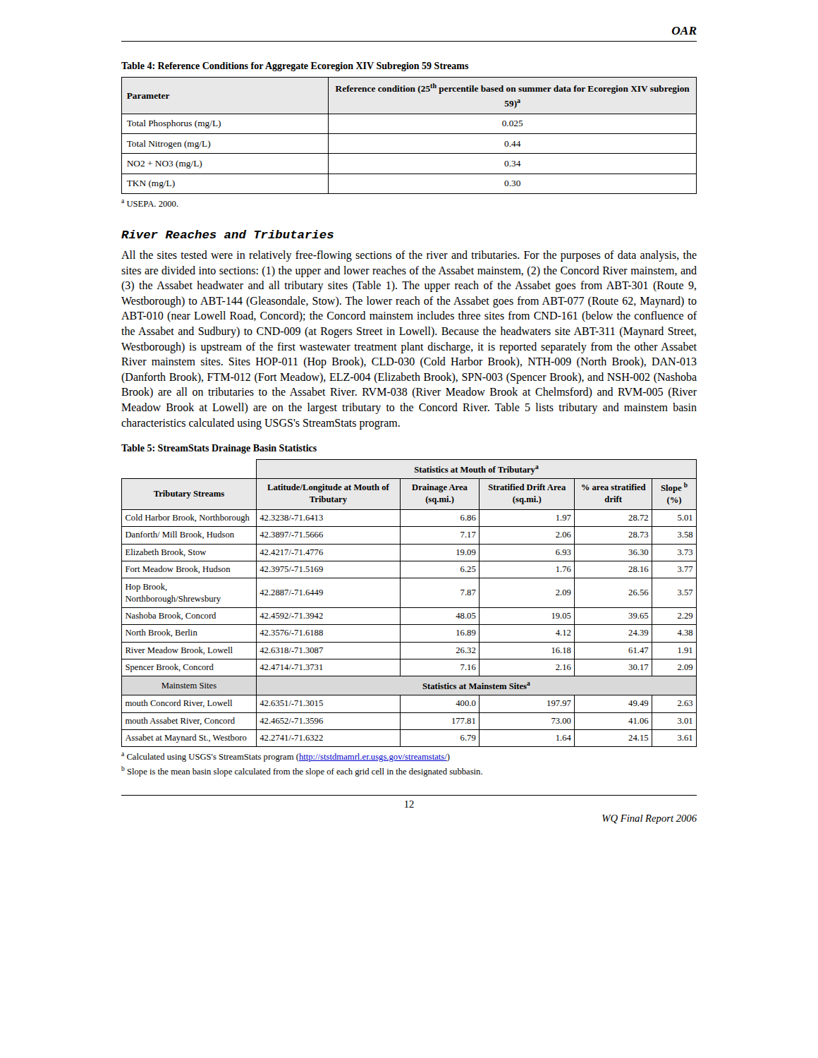OAR
Table 4: Reference Conditions for Aggregate Ecoregion XIV Subregion 59 Streams
| Parameter | Reference condition (25 th percentile based on summer data for Ecoregion XIV subregion 59) a |
| --- | --- |
| Total Phosphorus (mg/L) | 0.025 |
| Total Nitrogen (mg/L) | 0.44 |
| NO2 + NO3 (mg/L) | 0.34 |
| TKN (mg/L) | 0.30 |
a USEPA. 2000.
River Reaches and Tributaries
All the sites tested were in relatively free-flowing sections of the river and tributaries. For the purposes of data analysis, the sites are divided into sections: (1) the upper and lower reaches of the Assabet mainstem, (2) the Concord River mainstem, and (3) the Assabet headwater and all tributary sites (Table 1). The upper reach of the Assabet goes from ABT-301 (Route 9, Westborough) to ABT-144 (Gleasondale, Stow). The lower reach of the Assabet goes from ABT-077 (Route 62, Maynard) to ABT-010 (near Lowell Road, Concord); the Concord mainstem includes three sites from CND-161 (below the confluence of the Assabet and Sudbury) to CND-009 (at Rogers Street in Lowell). Because the headwaters site ABT-311 (Maynard Street, Westborough) is upstream of the first wastewater treatment plant discharge, it is reported separately from the other Assabet River mainstem sites. Sites HOP-011 (Hop Brook), CLD-030 (Cold Harbor Brook), NTH-009 (North Brook), DAN-013 (Danforth Brook), FTM-012 (Fort Meadow), ELZ-004 (Elizabeth Brook), SPN-003 (Spencer Brook), and NSH-002 (Nashoba Brook) are all on tributaries to the Assabet River. RVM-038 (River Meadow Brook at Chelmsford) and RVM-005 (River Meadow Brook at Lowell) are on the largest tributary to the Concord River. Table 5 lists tributary and mainstem basin characteristics calculated using USGS's StreamStats program.
Table 5: StreamStats Drainage Basin Statistics
| | Statistics at Mouth of Tributary a |
| --- | --- |
| Tributary Streams | Latitude/Longitude at Mouth of Tributary | Drainage Area (sq.mi.) | Stratified Drift Area (sq.mi.) | % area stratified drift | Slope b (%) |
| Cold Harbor Brook, Northborough | 42.3238/-71.6413 | 6.86 | 1.97 | 28.72 | 5.01 |
| Danforth/ Mill Brook, Hudson | 42.3897/-71.5666 | 7.17 | 2.06 | 28.73 | 3.58 |
| Elizabeth Brook, Stow | 42.4217/-71.4776 | 19.09 | 6.93 | 36.30 | 3.73 |
| Fort Meadow Brook, Hudson | 42.3975/-71.5169 | 6.25 | 1.76 | 28.16 | 3.77 |
| Hop Brook, Northborough/Shrewsbury | 42.2887/-71.6449 | 7.87 | 2.09 | 26.56 | 3.57 |
| Nashoba Brook, Concord | 42.4592/-71.3942 | 48.05 | 19.05 | 39.65 | 2.29 |
| North Brook, Berlin | 42.3576/-71.6188 | 16.89 | 4.12 | 24.39 | 4.38 |
| River Meadow Brook, Lowell | 42.6318/-71.3087 | 26.32 | 16.18 | 61.47 | 1.91 |
| Spencer Brook, Concord | 42.4714/-71.3731 | 7.16 | 2.16 | 30.17 | 2.09 |
| Mainstem Sites | Statistics at Mainstem Sites a |
| mouth Concord River, Lowell | 42.6351/-71.3015 | 400.0 | 197.97 | 49.49 | 2.63 |
| mouth Assabet River, Concord | 42.4652/-71.3596 | 177.81 | 73.00 | 41.06 | 3.01 |
| Assabet at Maynard St., Westboro | 42.2741/-71.6322 | 6.79 | 1.64 | 24.15 | 3.61 |
a Calculated using USGS's StreamStats program (http://ststdmamrl.er.usgs.gov/streamstats/)
b Slope is the mean basin slope calculated from the slope of each grid cell in the designated subbasin.
12
WQ Final Report 2006